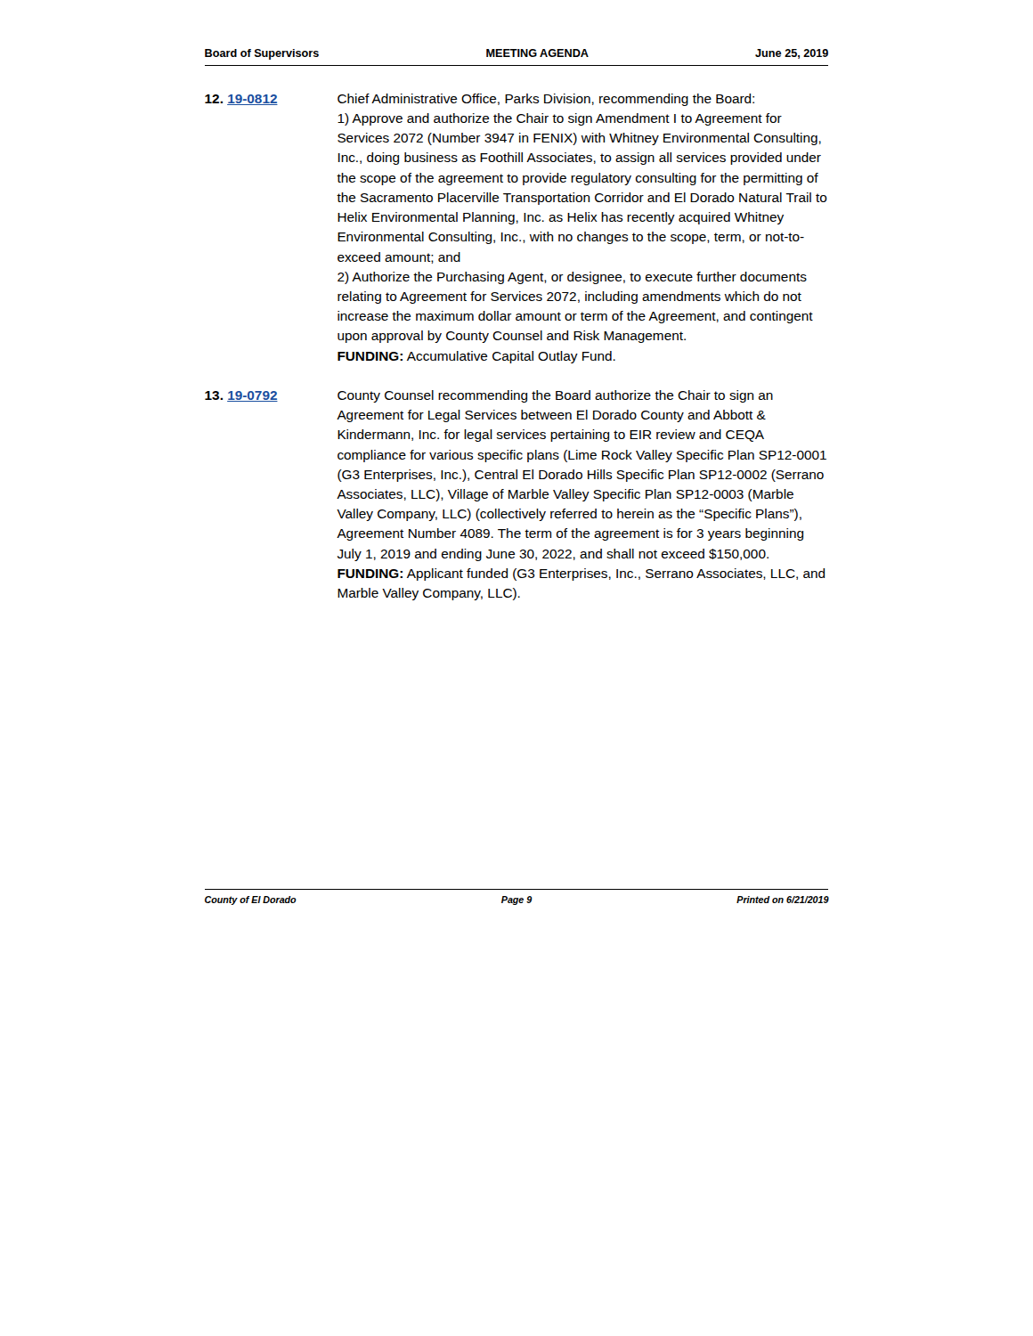Board of Supervisors
MEETING AGENDA
June 25, 2019
12. 19-0812
Chief Administrative Office, Parks Division, recommending the Board:
1) Approve and authorize the Chair to sign Amendment I to Agreement for Services 2072 (Number 3947 in FENIX) with Whitney Environmental Consulting, Inc., doing business as Foothill Associates, to assign all services provided under the scope of the agreement to provide regulatory consulting for the permitting of the Sacramento Placerville Transportation Corridor and El Dorado Natural Trail to Helix Environmental Planning, Inc. as Helix has recently acquired Whitney Environmental Consulting, Inc., with no changes to the scope, term, or not-to-exceed amount; and
2) Authorize the Purchasing Agent, or designee, to execute further documents relating to Agreement for Services 2072, including amendments which do not increase the maximum dollar amount or term of the Agreement, and contingent upon approval by County Counsel and Risk Management.
FUNDING: Accumulative Capital Outlay Fund.
13. 19-0792
County Counsel recommending the Board authorize the Chair to sign an Agreement for Legal Services between El Dorado County and Abbott & Kindermann, Inc. for legal services pertaining to EIR review and CEQA compliance for various specific plans (Lime Rock Valley Specific Plan SP12-0001 (G3 Enterprises, Inc.), Central El Dorado Hills Specific Plan SP12-0002 (Serrano Associates, LLC), Village of Marble Valley Specific Plan SP12-0003 (Marble Valley Company, LLC) (collectively referred to herein as the “Specific Plans”), Agreement Number 4089. The term of the agreement is for 3 years beginning July 1, 2019 and ending June 30, 2022, and shall not exceed $150,000.
FUNDING: Applicant funded (G3 Enterprises, Inc., Serrano Associates, LLC, and Marble Valley Company, LLC).
County of El Dorado
Page 9
Printed on 6/21/2019